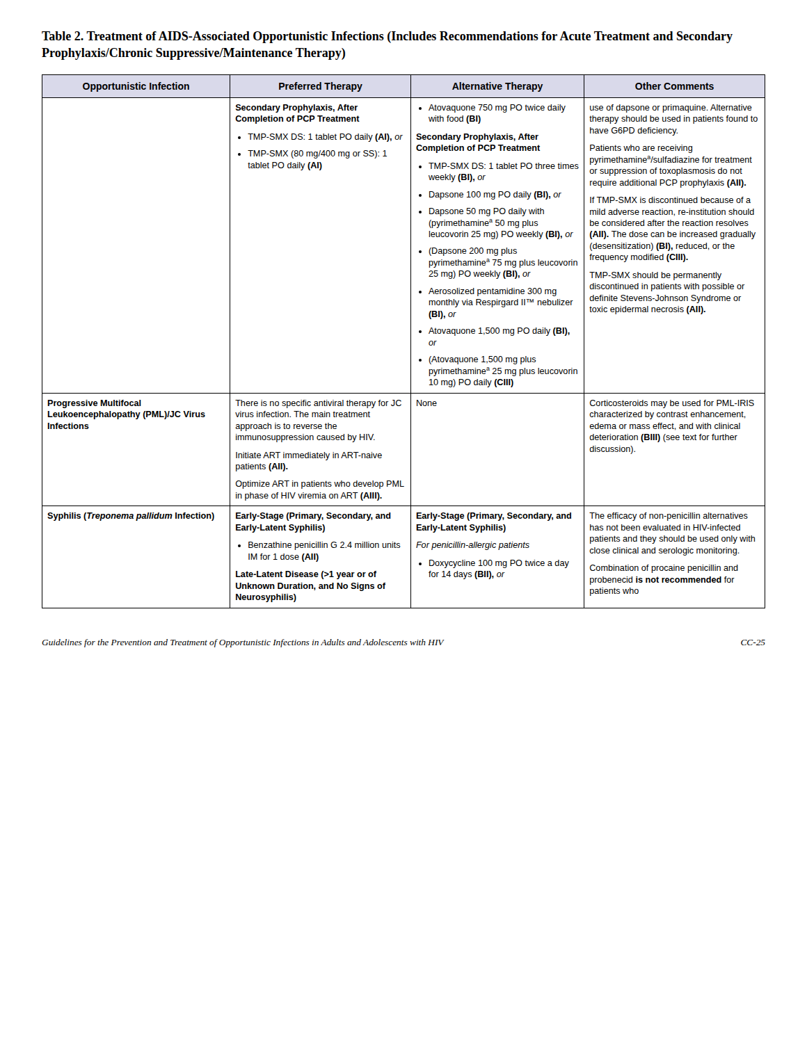Table 2. Treatment of AIDS-Associated Opportunistic Infections (Includes Recommendations for Acute Treatment and Secondary Prophylaxis/Chronic Suppressive/Maintenance Therapy)
| Opportunistic Infection | Preferred Therapy | Alternative Therapy | Other Comments |
| --- | --- | --- | --- |
| | Secondary Prophylaxis, After Completion of PCP Treatment TMP-SMX DS: 1 tablet PO daily (AI), or TMP-SMX (80 mg/400 mg or SS): 1 tablet PO daily (AI) | Atovaquone 750 mg PO twice daily with food (BI) Secondary Prophylaxis, After Completion of PCP Treatment TMP-SMX DS: 1 tablet PO three times weekly (BI), or Dapsone 100 mg PO daily (BI), or Dapsone 50 mg PO daily with (pyrimethamine a 50 mg plus leucovorin 25 mg) PO weekly (BI), or (Dapsone 200 mg plus pyrimethamine a 75 mg plus leucovorin 25 mg) PO weekly (BI), or Aerosolized pentamidine 300 mg monthly via Respirgard II™ nebulizer (BI), or Atovaquone 1,500 mg PO daily (BI), or (Atovaquone 1,500 mg plus pyrimethamine a 25 mg plus leucovorin 10 mg) PO daily (CIII) | use of dapsone or primaquine. Alternative therapy should be used in patients found to have G6PD deficiency. Patients who are receiving pyrimethamine a /sulfadiazine for treatment or suppression of toxoplasmosis do not require additional PCP prophylaxis (AII). If TMP-SMX is discontinued because of a mild adverse reaction, re-institution should be considered after the reaction resolves (AII). The dose can be increased gradually (desensitization) (BI), reduced, or the frequency modified (CIII). TMP-SMX should be permanently discontinued in patients with possible or definite Stevens-Johnson Syndrome or toxic epidermal necrosis (AII). |
| Progressive Multifocal Leukoencephalopathy (PML)/JC Virus Infections | There is no specific antiviral therapy for JC virus infection. The main treatment approach is to reverse the immunosuppression caused by HIV. Initiate ART immediately in ART-naive patients (AII). Optimize ART in patients who develop PML in phase of HIV viremia on ART (AIII). | None | Corticosteroids may be used for PML-IRIS characterized by contrast enhancement, edema or mass effect, and with clinical deterioration (BIII) (see text for further discussion). |
| Syphilis ( Treponema pallidum Infection) | Early-Stage (Primary, Secondary, and Early-Latent Syphilis) Benzathine penicillin G 2.4 million units IM for 1 dose (AII) Late-Latent Disease (>1 year or of Unknown Duration, and No Signs of Neurosyphilis) | Early-Stage (Primary, Secondary, and Early-Latent Syphilis) For penicillin-allergic patients Doxycycline 100 mg PO twice a day for 14 days (BII), or | The efficacy of non-penicillin alternatives has not been evaluated in HIV-infected patients and they should be used only with close clinical and serologic monitoring. Combination of procaine penicillin and probenecid is not recommended for patients who |
Guidelines for the Prevention and Treatment of Opportunistic Infections in Adults and Adolescents with HIV CC-25